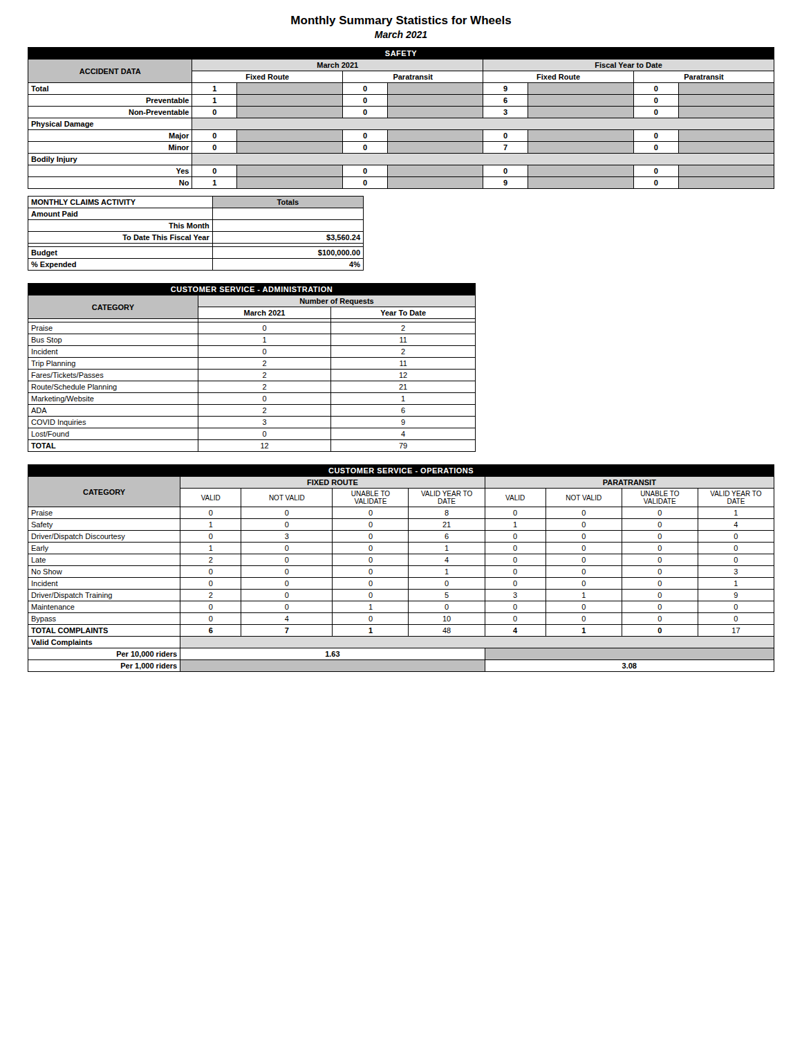Monthly Summary Statistics for Wheels
March 2021
| SAFETY |
| ACCIDENT DATA | March 2021 | Fiscal Year to Date |
| Fixed Route | Paratransit | Fixed Route | Paratransit |
| Total | 1 | | 0 | | 9 | | 0 | |
| Preventable | 1 | | 0 | | 6 | | 0 | |
| Non-Preventable | 0 | | 0 | | 3 | | 0 | |
| Physical Damage | |
| Major | 0 | | 0 | | 0 | | 0 | |
| Minor | 0 | | 0 | | 7 | | 0 | |
| Bodily Injury | |
| Yes | 0 | | 0 | | 0 | | 0 | |
| No | 1 | | 0 | | 9 | | 0 | |
| MONTHLY CLAIMS ACTIVITY | Totals |
| Amount Paid | |
| This Month | |
| To Date This Fiscal Year | $3,560.24 |
| Budget | $100,000.00 |
| % Expended | 4% |
| CUSTOMER SERVICE - ADMINISTRATION |
| CATEGORY | Number of Requests |
| March 2021 | Year To Date |
| Praise | 0 | 2 |
| Bus Stop | 1 | 11 |
| Incident | 0 | 2 |
| Trip Planning | 2 | 11 |
| Fares/Tickets/Passes | 2 | 12 |
| Route/Schedule Planning | 2 | 21 |
| Marketing/Website | 0 | 1 |
| ADA | 2 | 6 |
| COVID Inquiries | 3 | 9 |
| Lost/Found | 0 | 4 |
| TOTAL | 12 | 79 |
| CUSTOMER SERVICE - OPERATIONS |
| CATEGORY | FIXED ROUTE | PARATRANSIT |
| VALID | NOT VALID | UNABLE TO VALIDATE | VALID YEAR TO DATE | VALID | NOT VALID | UNABLE TO VALIDATE | VALID YEAR TO DATE |
| Praise | 0 | 0 | 0 | 8 | 0 | 0 | 0 | 1 |
| Safety | 1 | 0 | 0 | 21 | 1 | 0 | 0 | 4 |
| Driver/Dispatch Discourtesy | 0 | 3 | 0 | 6 | 0 | 0 | 0 | 0 |
| Early | 1 | 0 | 0 | 1 | 0 | 0 | 0 | 0 |
| Late | 2 | 0 | 0 | 4 | 0 | 0 | 0 | 0 |
| No Show | 0 | 0 | 0 | 1 | 0 | 0 | 0 | 3 |
| Incident | 0 | 0 | 0 | 0 | 0 | 0 | 0 | 1 |
| Driver/Dispatch Training | 2 | 0 | 0 | 5 | 3 | 1 | 0 | 9 |
| Maintenance | 0 | 0 | 1 | 0 | 0 | 0 | 0 | 0 |
| Bypass | 0 | 4 | 0 | 10 | 0 | 0 | 0 | 0 |
| TOTAL COMPLAINTS | 6 | 7 | 1 | 48 | 4 | 1 | 0 | 17 |
| Valid Complaints | |
| Per 10,000 riders | 1.63 | |
| Per 1,000 riders | | 3.08 |